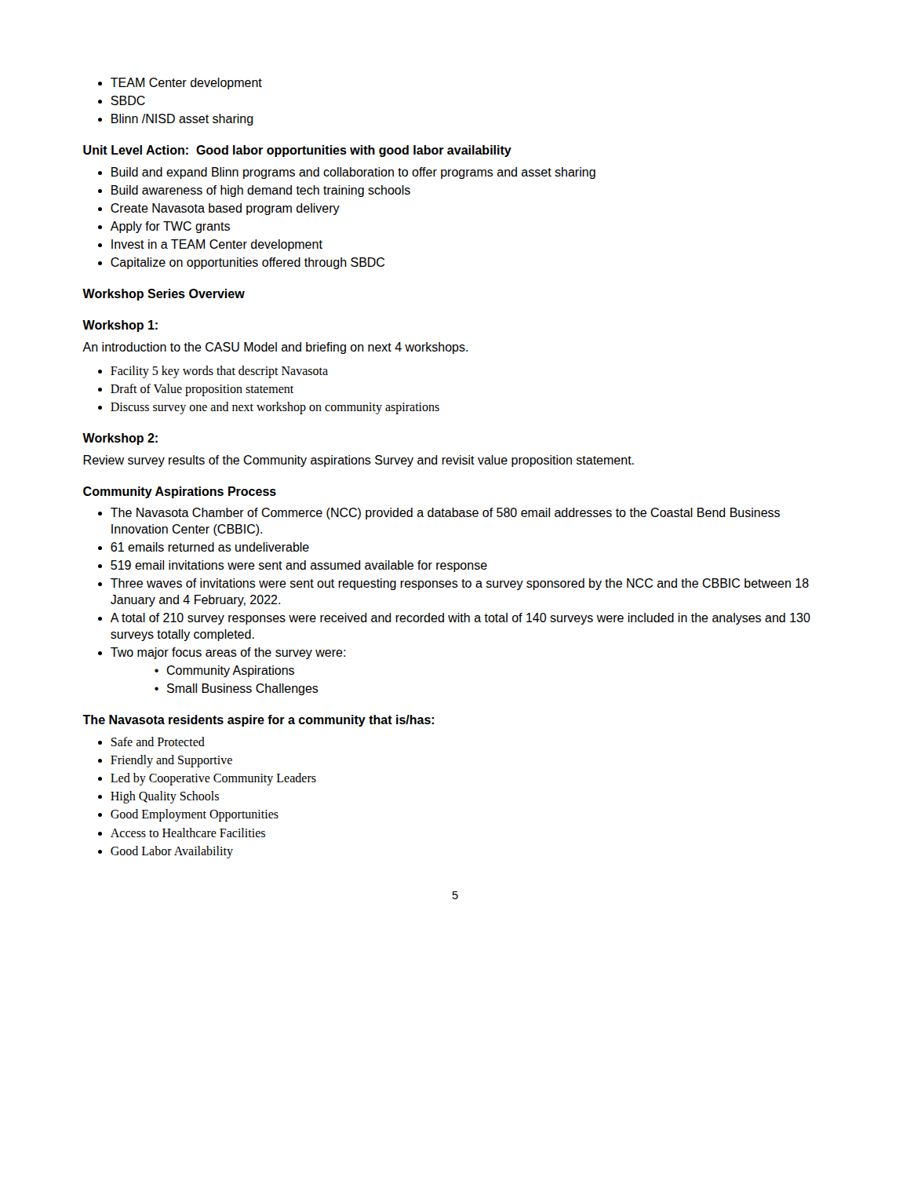TEAM Center development
SBDC
Blinn /NISD asset sharing
Unit Level Action: Good labor opportunities with good labor availability
Build and expand Blinn programs and collaboration to offer programs and asset sharing
Build awareness of high demand tech training schools
Create Navasota based program delivery
Apply for TWC grants
Invest in a TEAM Center development
Capitalize on opportunities offered through SBDC
Workshop Series Overview
Workshop 1:
An introduction to the CASU Model and briefing on next 4 workshops.
Facility 5 key words that descript Navasota
Draft of Value proposition statement
Discuss survey one and next workshop on community aspirations
Workshop 2:
Review survey results of the Community aspirations Survey and revisit value proposition statement.
Community Aspirations Process
The Navasota Chamber of Commerce (NCC) provided a database of 580 email addresses to the Coastal Bend Business Innovation Center (CBBIC).
61 emails returned as undeliverable
519 email invitations were sent and assumed available for response
Three waves of invitations were sent out requesting responses to a survey sponsored by the NCC and the CBBIC between 18 January and 4 February, 2022.
A total of 210 survey responses were received and recorded with a total of 140 surveys were included in the analyses and 130 surveys totally completed.
Two major focus areas of the survey were:
Community Aspirations
Small Business Challenges
The Navasota residents aspire for a community that is/has:
Safe and Protected
Friendly and Supportive
Led by Cooperative Community Leaders
High Quality Schools
Good Employment Opportunities
Access to Healthcare Facilities
Good Labor Availability
5